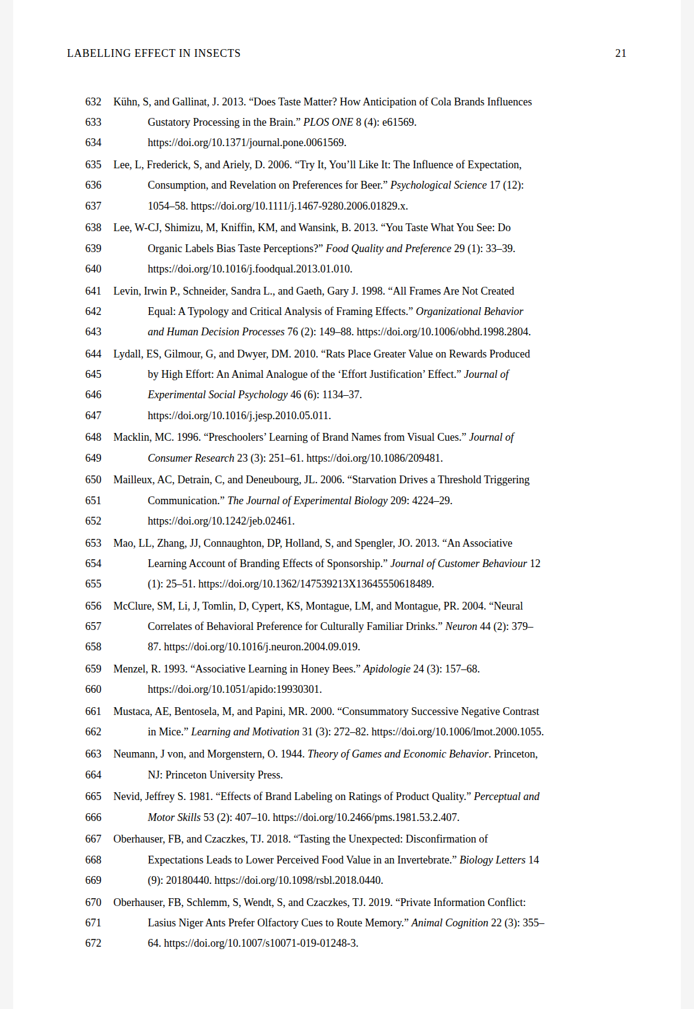Labelling effect in insects 21
632 633 634 Kühn, S, and Gallinat, J. 2013. “Does Taste Matter? How Anticipation of Cola Brands Influences Gustatory Processing in the Brain.” PLOS ONE 8 (4): e61569. https://doi.org/10.1371/journal.pone.0061569.
635 636 637 Lee, L, Frederick, S, and Ariely, D. 2006. “Try It, You’ll Like It: The Influence of Expectation, Consumption, and Revelation on Preferences for Beer.” Psychological Science 17 (12): 1054–58. https://doi.org/10.1111/j.1467-9280.2006.01829.x.
638 639 640 Lee, W-CJ, Shimizu, M, Kniffin, KM, and Wansink, B. 2013. “You Taste What You See: Do Organic Labels Bias Taste Perceptions?” Food Quality and Preference 29 (1): 33–39. https://doi.org/10.1016/j.foodqual.2013.01.010.
641 642 643 Levin, Irwin P., Schneider, Sandra L., and Gaeth, Gary J. 1998. “All Frames Are Not Created Equal: A Typology and Critical Analysis of Framing Effects.” Organizational Behavior and Human Decision Processes 76 (2): 149–88. https://doi.org/10.1006/obhd.1998.2804.
644 645 646 647 Lydall, ES, Gilmour, G, and Dwyer, DM. 2010. “Rats Place Greater Value on Rewards Produced by High Effort: An Animal Analogue of the ‘Effort Justification’ Effect.” Journal of Experimental Social Psychology 46 (6): 1134–37. https://doi.org/10.1016/j.jesp.2010.05.011.
648 649 Macklin, MC. 1996. “Preschoolers’ Learning of Brand Names from Visual Cues.” Journal of Consumer Research 23 (3): 251–61. https://doi.org/10.1086/209481.
650 651 652 Mailleux, AC, Detrain, C, and Deneubourg, JL. 2006. “Starvation Drives a Threshold Triggering Communication.” The Journal of Experimental Biology 209: 4224–29. https://doi.org/10.1242/jeb.02461.
653 654 655 Mao, LL, Zhang, JJ, Connaughton, DP, Holland, S, and Spengler, JO. 2013. “An Associative Learning Account of Branding Effects of Sponsorship.” Journal of Customer Behaviour 12 (1): 25–51. https://doi.org/10.1362/147539213X13645550618489.
656 657 658 McClure, SM, Li, J, Tomlin, D, Cypert, KS, Montague, LM, and Montague, PR. 2004. “Neural Correlates of Behavioral Preference for Culturally Familiar Drinks.” Neuron 44 (2): 379– 87. https://doi.org/10.1016/j.neuron.2004.09.019.
659 660 Menzel, R. 1993. “Associative Learning in Honey Bees.” Apidologie 24 (3): 157–68. https://doi.org/10.1051/apido:19930301.
661 662 Mustaca, AE, Bentosela, M, and Papini, MR. 2000. “Consummatory Successive Negative Contrast in Mice.” Learning and Motivation 31 (3): 272–82. https://doi.org/10.1006/lmot.2000.1055.
663 664 Neumann, J von, and Morgenstern, O. 1944. Theory of Games and Economic Behavior. Princeton, NJ: Princeton University Press.
665 666 Nevid, Jeffrey S. 1981. “Effects of Brand Labeling on Ratings of Product Quality.” Perceptual and Motor Skills 53 (2): 407–10. https://doi.org/10.2466/pms.1981.53.2.407.
667 668 669 Oberhauser, FB, and Czaczkes, TJ. 2018. “Tasting the Unexpected: Disconfirmation of Expectations Leads to Lower Perceived Food Value in an Invertebrate.” Biology Letters 14 (9): 20180440. https://doi.org/10.1098/rsbl.2018.0440.
670 671 672 Oberhauser, FB, Schlemm, S, Wendt, S, and Czaczkes, TJ. 2019. “Private Information Conflict: Lasius Niger Ants Prefer Olfactory Cues to Route Memory.” Animal Cognition 22 (3): 355– 64. https://doi.org/10.1007/s10071-019-01248-3.